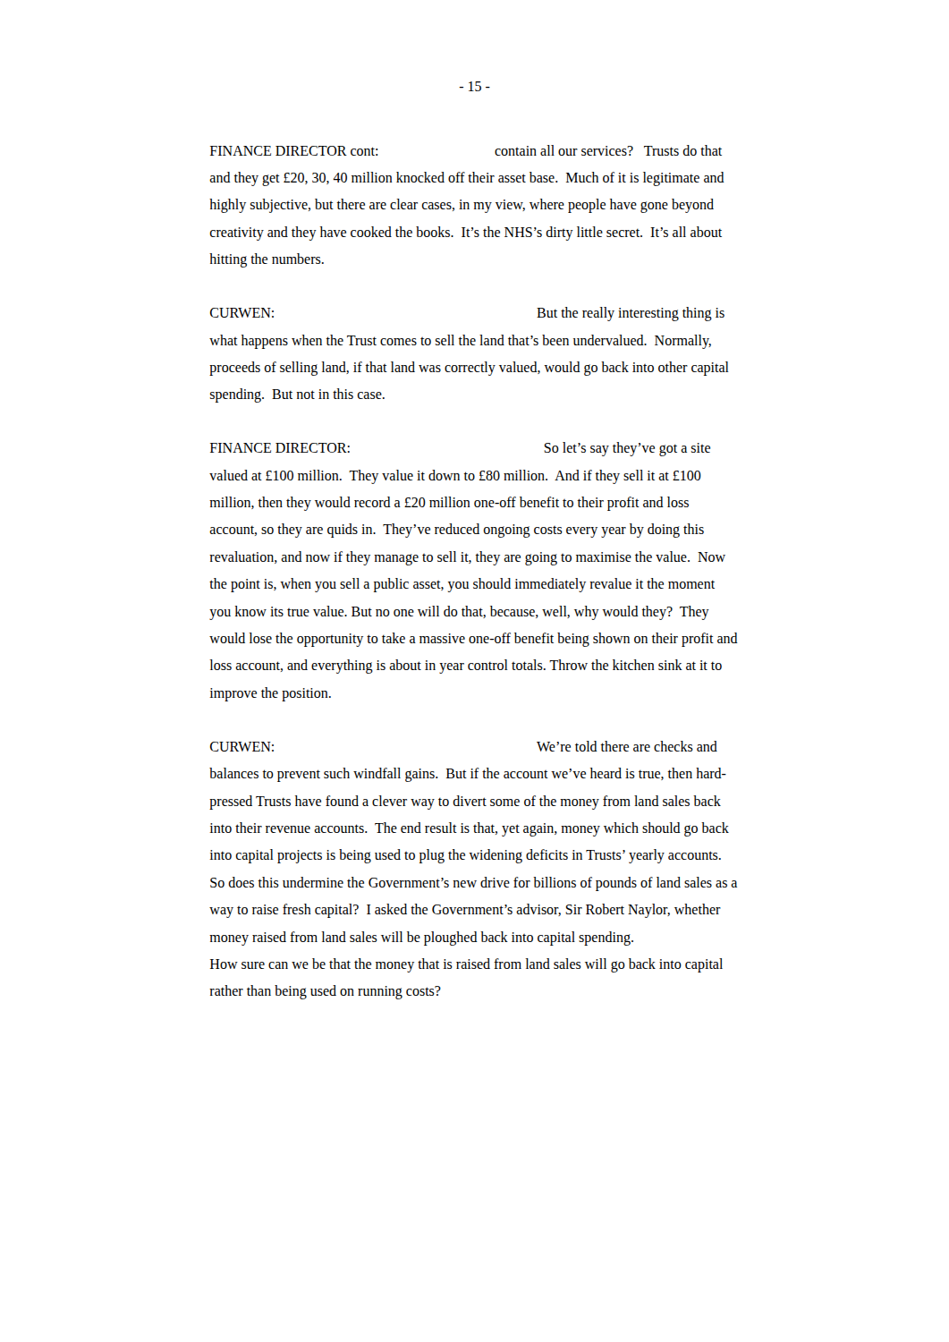- 15 -
Finance Director cont: contain all our services? Trusts do that and they get £20, 30, 40 million knocked off their asset base. Much of it is legitimate and highly subjective, but there are clear cases, in my view, where people have gone beyond creativity and they have cooked the books. It’s the NHS’s dirty little secret. It’s all about hitting the numbers.
Curwen: But the really interesting thing is what happens when the Trust comes to sell the land that’s been undervalued. Normally, proceeds of selling land, if that land was correctly valued, would go back into other capital spending. But not in this case.
Finance Director: So let’s say they’ve got a site valued at £100 million. They value it down to £80 million. And if they sell it at £100 million, then they would record a £20 million one-off benefit to their profit and loss account, so they are quids in. They’ve reduced ongoing costs every year by doing this revaluation, and now if they manage to sell it, they are going to maximise the value. Now the point is, when you sell a public asset, you should immediately revalue it the moment you know its true value. But no one will do that, because, well, why would they? They would lose the opportunity to take a massive one-off benefit being shown on their profit and loss account, and everything is about in year control totals. Throw the kitchen sink at it to improve the position.
Curwen: We’re told there are checks and balances to prevent such windfall gains. But if the account we’ve heard is true, then hard-pressed Trusts have found a clever way to divert some of the money from land sales back into their revenue accounts. The end result is that, yet again, money which should go back into capital projects is being used to plug the widening deficits in Trusts’ yearly accounts. So does this undermine the Government’s new drive for billions of pounds of land sales as a way to raise fresh capital? I asked the Government’s advisor, Sir Robert Naylor, whether money raised from land sales will be ploughed back into capital spending.
How sure can we be that the money that is raised from land sales will go back into capital rather than being used on running costs?